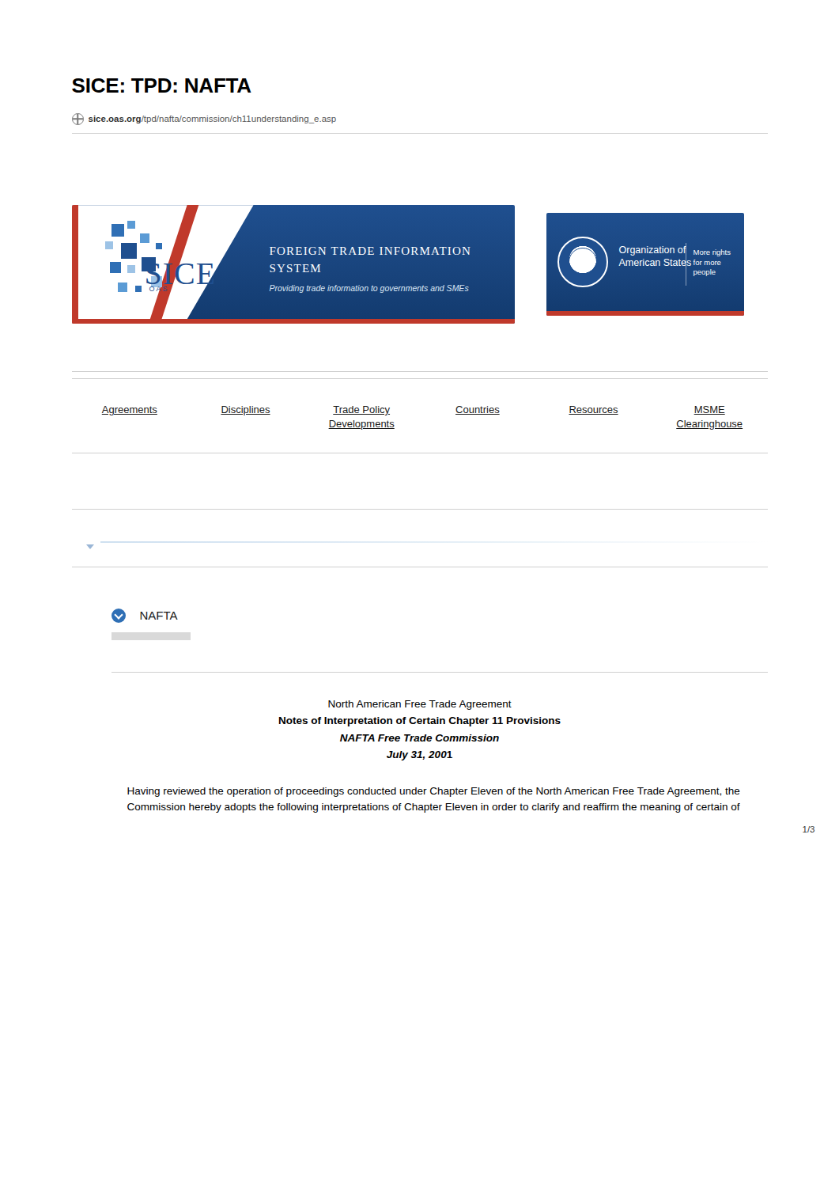SICE: TPD: NAFTA
sice.oas.org/tpd/nafta/commission/ch11understanding_e.asp
SICE
OAS
Foreign Trade Information System
Providing trade information to governments and SMEs
Organization of
American States
More rights
for more people
Agreements
Disciplines
Trade Policy
Developments
Countries
Resources
MSME
Clearinghouse
NAFTA
North American Free Trade Agreement
Notes of Interpretation of Certain Chapter 11 Provisions
NAFTA Free Trade Commission
July 31, 2001
Having reviewed the operation of proceedings conducted under Chapter Eleven of the North American Free Trade Agreement, the
Commission hereby adopts the following interpretations of Chapter Eleven in order to clarify and reaffirm the meaning of certain of
1/3